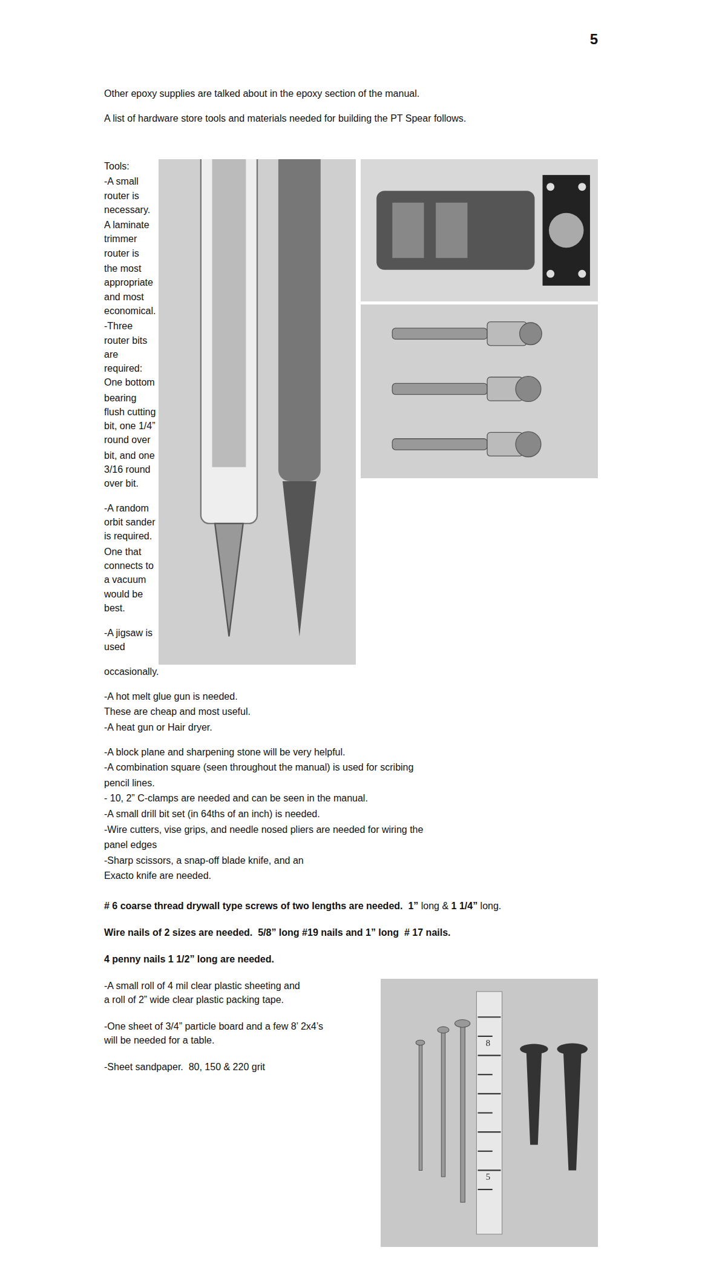5
Other epoxy supplies are talked about in the epoxy section of the manual.
A list of hardware store tools and materials needed for building the PT Spear follows.
Tools:
-A small router is necessary.
A laminate trimmer router is
the most appropriate and most economical.
-Three router bits are required: One bottom
bearing flush cutting bit, one 1/4” round over
bit, and one 3/16 round over bit.
-A random orbit sander is required.
One that connects to a vacuum would be best.
-A jigsaw is used occasionally.
-A hot melt glue gun is needed.
These are cheap and most useful.
-A heat gun or Hair dryer.
-A block plane and sharpening stone will be very helpful.
-A combination square (seen throughout the manual) is used for scribing
pencil lines.
- 10, 2” C-clamps are needed and can be seen in the manual.
-A small drill bit set (in 64ths of an inch) is needed.
-Wire cutters, vise grips, and needle nosed pliers are needed for wiring the
panel edges
-Sharp scissors, a snap-off blade knife, and an
Exacto knife are needed.
# 6 coarse thread drywall type screws of two lengths are needed. 1” long & 1 1/4” long.
Wire nails of 2 sizes are needed. 5/8” long #19 nails and 1” long # 17 nails.
4 penny nails 1 1/2” long are needed.
-A small roll of 4 mil clear plastic sheeting and
a roll of 2” wide clear plastic packing tape.
-One sheet of 3/4” particle board and a few 8’ 2x4’s
will be needed for a table.
-Sheet sandpaper. 80, 150 & 220 grit